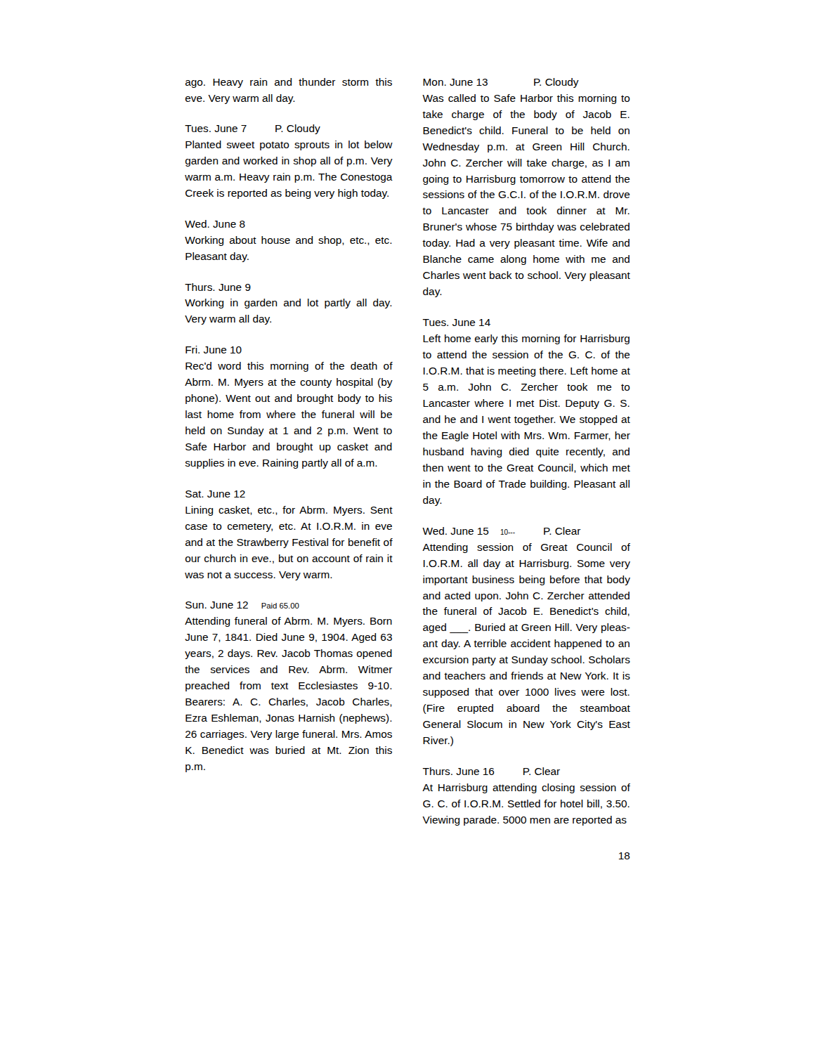ago. Heavy rain and thunder storm this eve. Very warm all day.
Tues. June 7 P. Cloudy
Planted sweet potato sprouts in lot below garden and worked in shop all of p.m. Very warm a.m. Heavy rain p.m. The Conestoga Creek is reported as being very high today.
Wed. June 8
Working about house and shop, etc., etc. Pleasant day.
Thurs. June 9
Working in garden and lot partly all day. Very warm all day.
Fri. June 10
Rec'd word this morning of the death of Abrm. M. Myers at the county hospital (by phone). Went out and brought body to his last home from where the funeral will be held on Sunday at 1 and 2 p.m. Went to Safe Harbor and brought up casket and supplies in eve. Raining partly all of a.m.
Sat. June 12
Lining casket, etc., for Abrm. Myers. Sent case to cemetery, etc. At I.O.R.M. in eve and at the Strawberry Festival for benefit of our church in eve., but on account of rain it was not a success. Very warm.
Sun. June 12 Paid 65.00
Attending funeral of Abrm. M. Myers. Born June 7, 1841. Died June 9, 1904. Aged 63 years, 2 days. Rev. Jacob Thomas opened the services and Rev. Abrm. Witmer preached from text Ecclesiastes 9-10. Bearers: A. C. Charles, Jacob Charles, Ezra Eshleman, Jonas Harnish (nephews). 26 carriages. Very large funeral. Mrs. Amos K. Benedict was buried at Mt. Zion this p.m.
Mon. June 13 P. Cloudy
Was called to Safe Harbor this morning to take charge of the body of Jacob E. Benedict's child. Funeral to be held on Wednesday p.m. at Green Hill Church. John C. Zercher will take charge, as I am going to Harrisburg tomorrow to attend the sessions of the G.C.I. of the I.O.R.M. drove to Lancaster and took dinner at Mr. Bruner's whose 75 birthday was celebrated today. Had a very pleasant time. Wife and Blanche came along home with me and Charles went back to school. Very pleasant day.
Tues. June 14
Left home early this morning for Harrisburg to attend the session of the G. C. of the I.O.R.M. that is meeting there. Left home at 5 a.m. John C. Zercher took me to Lancaster where I met Dist. Deputy G. S. and he and I went together. We stopped at the Eagle Hotel with Mrs. Wm. Farmer, her husband having died quite recently, and then went to the Great Council, which met in the Board of Trade building. Pleasant all day.
Wed. June 1510---P. Clear
Attending session of Great Council of I.O.R.M. all day at Harrisburg. Some very important business being before that body and acted upon. John C. Zercher attended the funeral of Jacob E. Benedict's child, aged ___. Buried at Green Hill. Very pleasant day. A terrible accident happened to an excursion party at Sunday school. Scholars and teachers and friends at New York. It is supposed that over 1000 lives were lost. (Fire erupted aboard the steamboat General Slocum in New York City's East River.)
Thurs. June 16 P. Clear
At Harrisburg attending closing session of G. C. of I.O.R.M. Settled for hotel bill, 3.50. Viewing parade. 5000 men are reported as
18